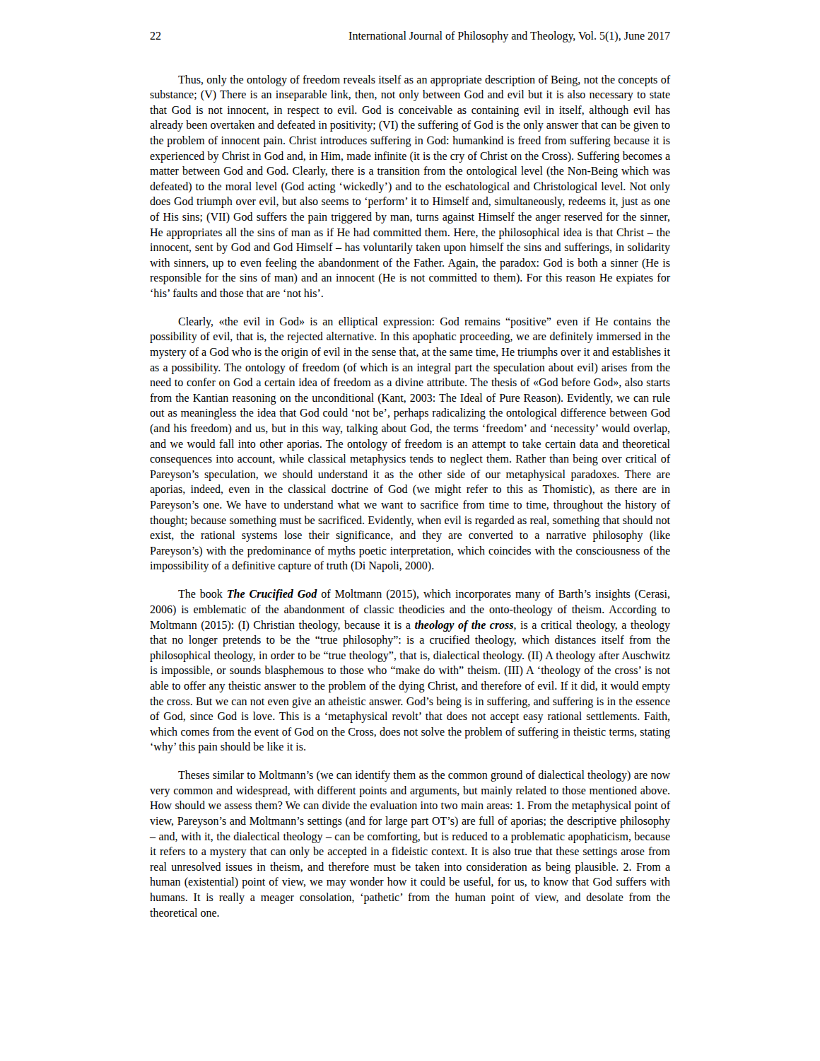22 International Journal of Philosophy and Theology, Vol. 5(1), June 2017
Thus, only the ontology of freedom reveals itself as an appropriate description of Being, not the concepts of substance; (V) There is an inseparable link, then, not only between God and evil but it is also necessary to state that God is not innocent, in respect to evil. God is conceivable as containing evil in itself, although evil has already been overtaken and defeated in positivity; (VI) the suffering of God is the only answer that can be given to the problem of innocent pain. Christ introduces suffering in God: humankind is freed from suffering because it is experienced by Christ in God and, in Him, made infinite (it is the cry of Christ on the Cross). Suffering becomes a matter between God and God. Clearly, there is a transition from the ontological level (the Non-Being which was defeated) to the moral level (God acting ‘wickedly’) and to the eschatological and Christological level. Not only does God triumph over evil, but also seems to ‘perform’ it to Himself and, simultaneously, redeems it, just as one of His sins; (VII) God suffers the pain triggered by man, turns against Himself the anger reserved for the sinner, He appropriates all the sins of man as if He had committed them. Here, the philosophical idea is that Christ – the innocent, sent by God and God Himself – has voluntarily taken upon himself the sins and sufferings, in solidarity with sinners, up to even feeling the abandonment of the Father. Again, the paradox: God is both a sinner (He is responsible for the sins of man) and an innocent (He is not committed to them). For this reason He expiates for ‘his’ faults and those that are ‘not his’.
Clearly, «the evil in God» is an elliptical expression: God remains “positive” even if He contains the possibility of evil, that is, the rejected alternative. In this apophatic proceeding, we are definitely immersed in the mystery of a God who is the origin of evil in the sense that, at the same time, He triumphs over it and establishes it as a possibility. The ontology of freedom (of which is an integral part the speculation about evil) arises from the need to confer on God a certain idea of freedom as a divine attribute. The thesis of «God before God», also starts from the Kantian reasoning on the unconditional (Kant, 2003: The Ideal of Pure Reason). Evidently, we can rule out as meaningless the idea that God could ‘not be’, perhaps radicalizing the ontological difference between God (and his freedom) and us, but in this way, talking about God, the terms ‘freedom’ and ‘necessity’ would overlap, and we would fall into other aporias. The ontology of freedom is an attempt to take certain data and theoretical consequences into account, while classical metaphysics tends to neglect them. Rather than being over critical of Pareyson’s speculation, we should understand it as the other side of our metaphysical paradoxes. There are aporias, indeed, even in the classical doctrine of God (we might refer to this as Thomistic), as there are in Pareyson’s one. We have to understand what we want to sacrifice from time to time, throughout the history of thought; because something must be sacrificed. Evidently, when evil is regarded as real, something that should not exist, the rational systems lose their significance, and they are converted to a narrative philosophy (like Pareyson’s) with the predominance of myths poetic interpretation, which coincides with the consciousness of the impossibility of a definitive capture of truth (Di Napoli, 2000).
The book The Crucified God of Moltmann (2015), which incorporates many of Barth’s insights (Cerasi, 2006) is emblematic of the abandonment of classic theodicies and the onto-theology of theism. According to Moltmann (2015): (I) Christian theology, because it is a theology of the cross, is a critical theology, a theology that no longer pretends to be the “true philosophy”: is a crucified theology, which distances itself from the philosophical theology, in order to be “true theology”, that is, dialectical theology. (II) A theology after Auschwitz is impossible, or sounds blasphemous to those who “make do with” theism. (III) A ‘theology of the cross’ is not able to offer any theistic answer to the problem of the dying Christ, and therefore of evil. If it did, it would empty the cross. But we can not even give an atheistic answer. God’s being is in suffering, and suffering is in the essence of God, since God is love. This is a ‘metaphysical revolt’ that does not accept easy rational settlements. Faith, which comes from the event of God on the Cross, does not solve the problem of suffering in theistic terms, stating ‘why’ this pain should be like it is.
Theses similar to Moltmann’s (we can identify them as the common ground of dialectical theology) are now very common and widespread, with different points and arguments, but mainly related to those mentioned above. How should we assess them? We can divide the evaluation into two main areas: 1. From the metaphysical point of view, Pareyson’s and Moltmann’s settings (and for large part OT’s) are full of aporias; the descriptive philosophy – and, with it, the dialectical theology – can be comforting, but is reduced to a problematic apophaticism, because it refers to a mystery that can only be accepted in a fideistic context. It is also true that these settings arose from real unresolved issues in theism, and therefore must be taken into consideration as being plausible. 2. From a human (existential) point of view, we may wonder how it could be useful, for us, to know that God suffers with humans. It is really a meager consolation, ‘pathetic’ from the human point of view, and desolate from the theoretical one.